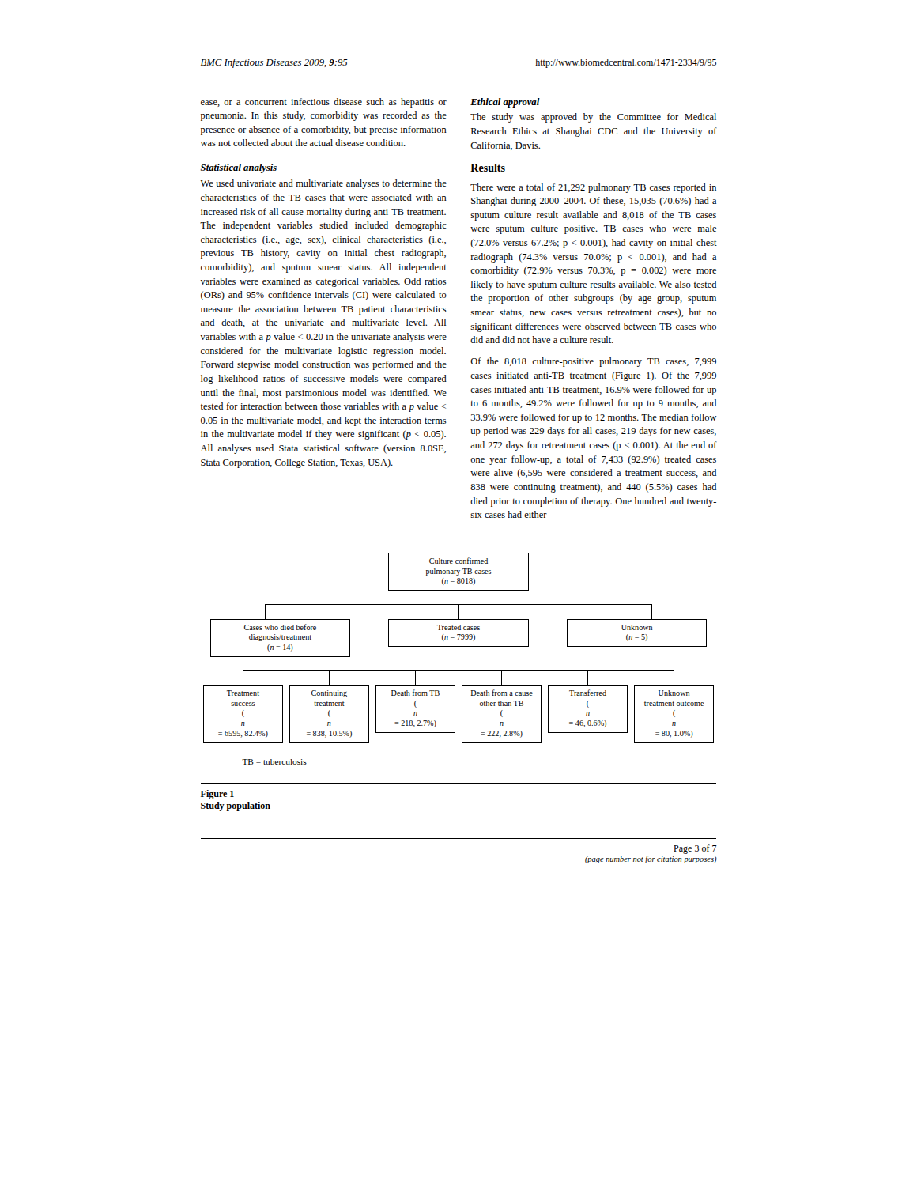BMC Infectious Diseases 2009, 9:95
http://www.biomedcentral.com/1471-2334/9/95
ease, or a concurrent infectious disease such as hepatitis or pneumonia. In this study, comorbidity was recorded as the presence or absence of a comorbidity, but precise information was not collected about the actual disease condition.
Statistical analysis
We used univariate and multivariate analyses to determine the characteristics of the TB cases that were associated with an increased risk of all cause mortality during anti-TB treatment. The independent variables studied included demographic characteristics (i.e., age, sex), clinical characteristics (i.e., previous TB history, cavity on initial chest radiograph, comorbidity), and sputum smear status. All independent variables were examined as categorical variables. Odd ratios (ORs) and 95% confidence intervals (CI) were calculated to measure the association between TB patient characteristics and death, at the univariate and multivariate level. All variables with a p value < 0.20 in the univariate analysis were considered for the multivariate logistic regression model. Forward stepwise model construction was performed and the log likelihood ratios of successive models were compared until the final, most parsimonious model was identified. We tested for interaction between those variables with a p value < 0.05 in the multivariate model, and kept the interaction terms in the multivariate model if they were significant (p < 0.05). All analyses used Stata statistical software (version 8.0SE, Stata Corporation, College Station, Texas, USA).
Ethical approval
The study was approved by the Committee for Medical Research Ethics at Shanghai CDC and the University of California, Davis.
Results
There were a total of 21,292 pulmonary TB cases reported in Shanghai during 2000–2004. Of these, 15,035 (70.6%) had a sputum culture result available and 8,018 of the TB cases were sputum culture positive. TB cases who were male (72.0% versus 67.2%; p < 0.001), had cavity on initial chest radiograph (74.3% versus 70.0%; p < 0.001), and had a comorbidity (72.9% versus 70.3%, p = 0.002) were more likely to have sputum culture results available. We also tested the proportion of other subgroups (by age group, sputum smear status, new cases versus retreatment cases), but no significant differences were observed between TB cases who did and did not have a culture result.
Of the 8,018 culture-positive pulmonary TB cases, 7,999 cases initiated anti-TB treatment (Figure 1). Of the 7,999 cases initiated anti-TB treatment, 16.9% were followed for up to 6 months, 49.2% were followed for up to 9 months, and 33.9% were followed for up to 12 months. The median follow up period was 229 days for all cases, 219 days for new cases, and 272 days for retreatment cases (p < 0.001). At the end of one year follow-up, a total of 7,433 (92.9%) treated cases were alive (6,595 were considered a treatment success, and 838 were continuing treatment), and 440 (5.5%) cases had died prior to completion of therapy. One hundred and twenty-six cases had either
Culture confirmed
pulmonary TB cases
(n = 8018)
Cases who died before
diagnosis/treatment
(n = 14)
Treated cases
(n = 7999)
Unknown
(n = 5)
Treatment
success
(n = 6595, 82.4%)
Continuing
treatment
(n = 838, 10.5%)
Death from TB
(n = 218, 2.7%)
Death from a cause
other than TB
(n = 222, 2.8%)
Transferred
(n = 46, 0.6%)
Unknown
treatment outcome
(n = 80, 1.0%)
TB = tuberculosis
Figure 1
Study population
Page 3 of 7
(page number not for citation purposes)